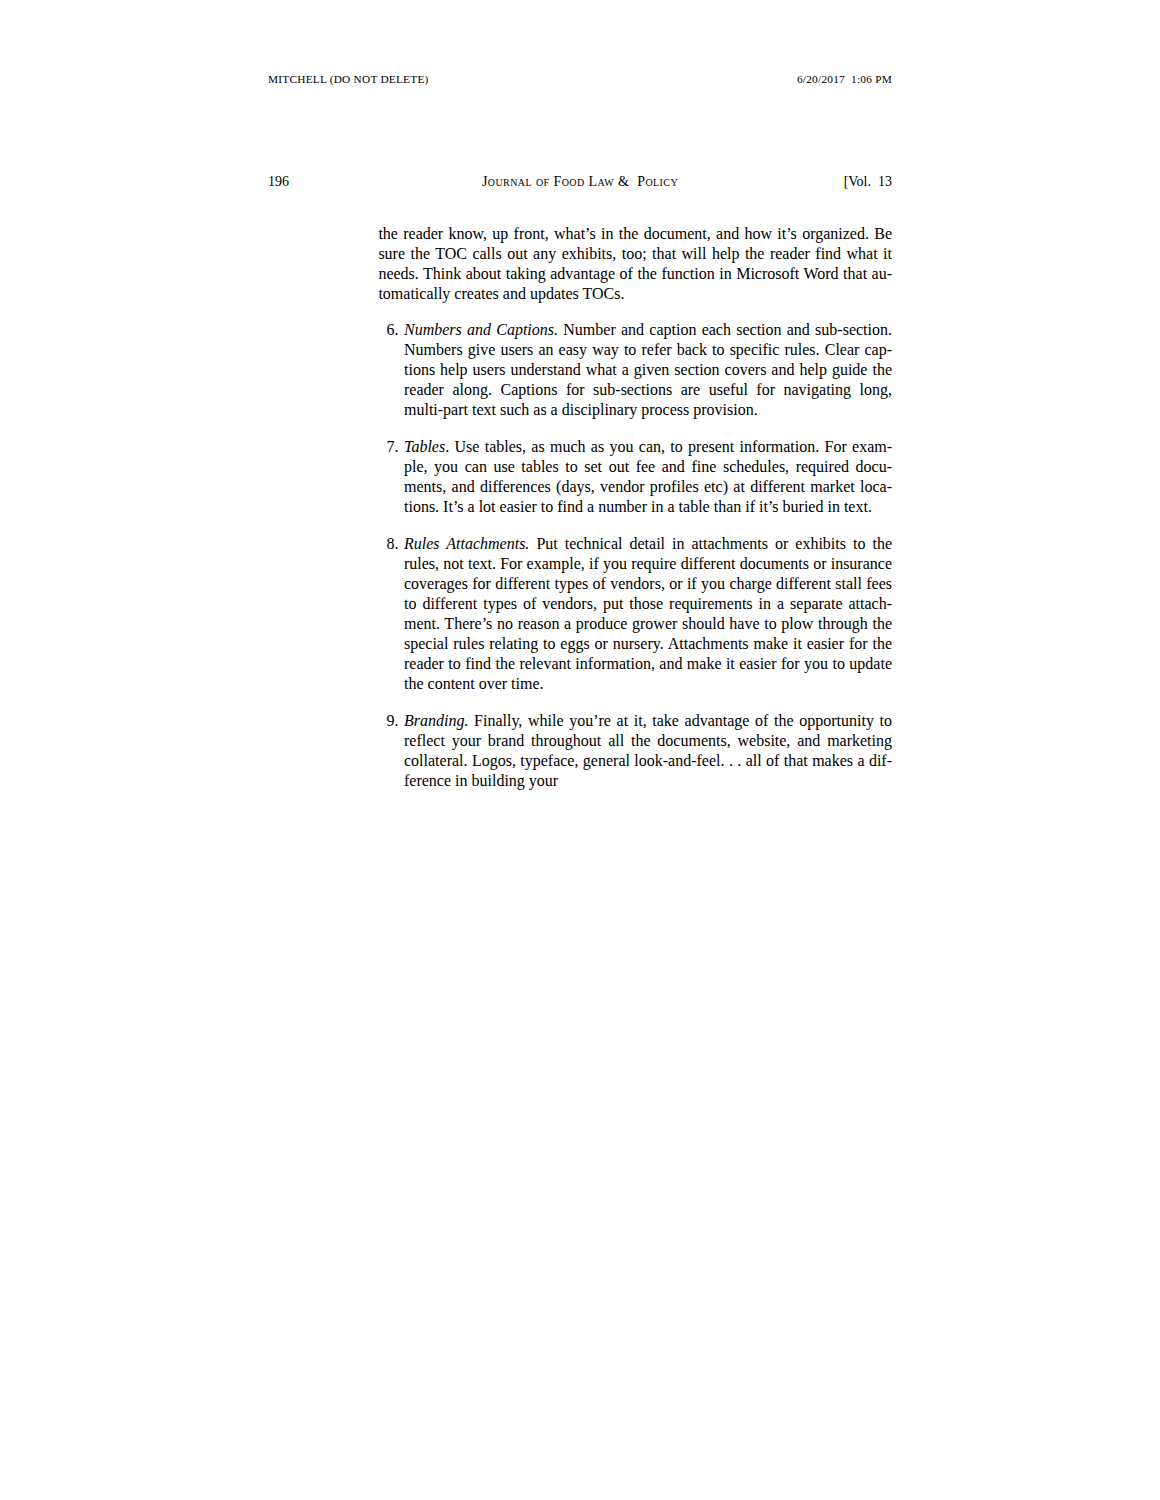Mitchell (Do Not Delete) 6/20/2017 1:06 PM
196 Journal of Food Law & Policy [Vol. 13
the reader know, up front, what’s in the document, and how it’s organized. Be sure the TOC calls out any exhibits, too; that will help the reader find what it needs. Think about taking advantage of the function in Microsoft Word that automatically creates and updates TOCs.
6. Numbers and Captions. Number and caption each section and sub-section. Numbers give users an easy way to refer back to specific rules. Clear captions help users understand what a given section covers and help guide the reader along. Captions for sub-sections are useful for navigating long, multi-part text such as a disciplinary process provision.
7. Tables. Use tables, as much as you can, to present information. For example, you can use tables to set out fee and fine schedules, required documents, and differences (days, vendor profiles etc) at different market locations. It’s a lot easier to find a number in a table than if it’s buried in text.
8. Rules Attachments. Put technical detail in attachments or exhibits to the rules, not text. For example, if you require different documents or insurance coverages for different types of vendors, or if you charge different stall fees to different types of vendors, put those requirements in a separate attachment. There’s no reason a produce grower should have to plow through the special rules relating to eggs or nursery. Attachments make it easier for the reader to find the relevant information, and make it easier for you to update the content over time.
9. Branding. Finally, while you’re at it, take advantage of the opportunity to reflect your brand throughout all the documents, website, and marketing collateral. Logos, typeface, general look-and-feel. . . all of that makes a difference in building your